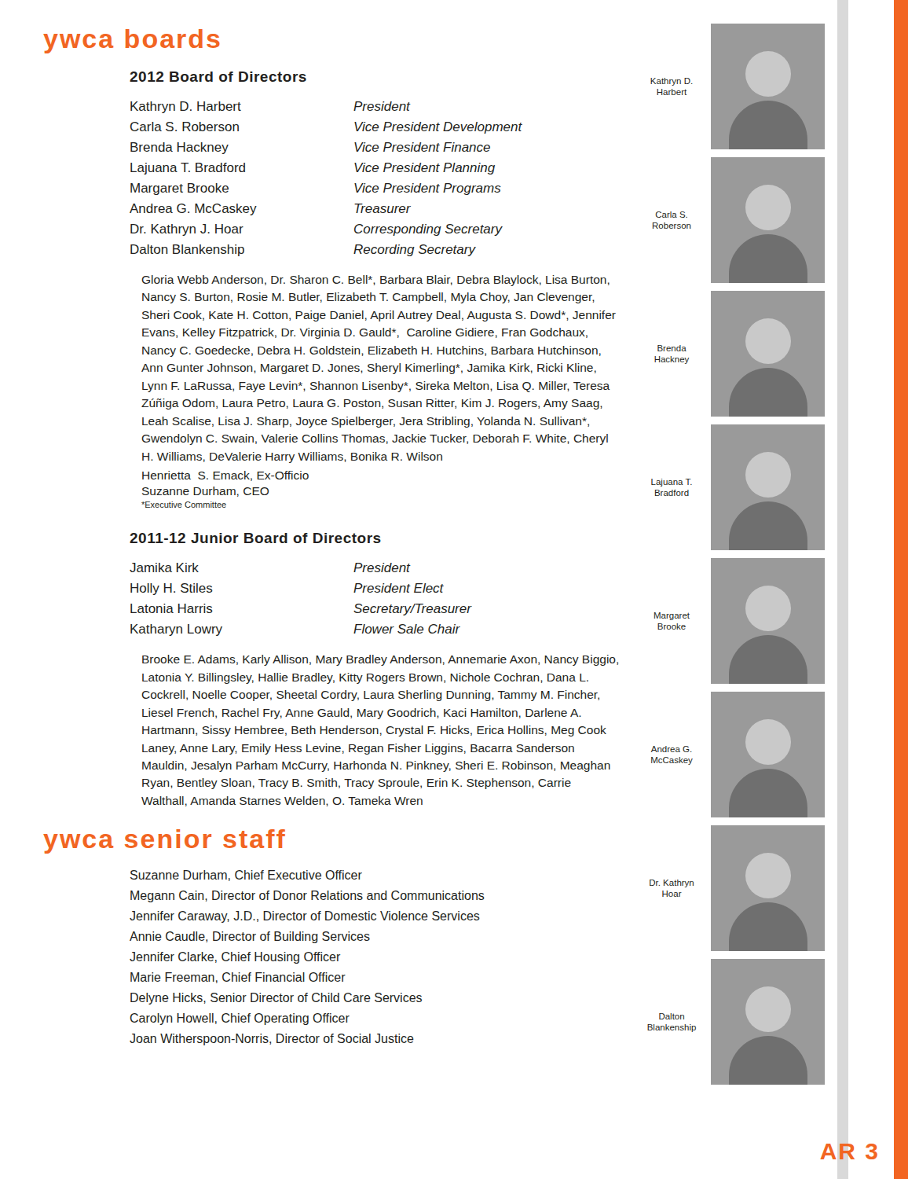ywca boards
2012 Board of Directors
| Kathryn D. Harbert | President |
| Carla S. Roberson | Vice President Development |
| Brenda Hackney | Vice President Finance |
| Lajuana T. Bradford | Vice President Planning |
| Margaret Brooke | Vice President Programs |
| Andrea G. McCaskey | Treasurer |
| Dr. Kathryn J. Hoar | Corresponding Secretary |
| Dalton Blankenship | Recording Secretary |
Gloria Webb Anderson, Dr. Sharon C. Bell*, Barbara Blair, Debra Blaylock, Lisa Burton, Nancy S. Burton, Rosie M. Butler, Elizabeth T. Campbell, Myla Choy, Jan Clevenger, Sheri Cook, Kate H. Cotton, Paige Daniel, April Autrey Deal, Augusta S. Dowd*, Jennifer Evans, Kelley Fitzpatrick, Dr. Virginia D. Gauld*, Caroline Gidiere, Fran Godchaux, Nancy C. Goedecke, Debra H. Goldstein, Elizabeth H. Hutchins, Barbara Hutchinson, Ann Gunter Johnson, Margaret D. Jones, Sheryl Kimerling*, Jamika Kirk, Ricki Kline, Lynn F. LaRussa, Faye Levin*, Shannon Lisenby*, Sireka Melton, Lisa Q. Miller, Teresa Zúñiga Odom, Laura Petro, Laura G. Poston, Susan Ritter, Kim J. Rogers, Amy Saag, Leah Scalise, Lisa J. Sharp, Joyce Spielberger, Jera Stribling, Yolanda N. Sullivan*, Gwendolyn C. Swain, Valerie Collins Thomas, Jackie Tucker, Deborah F. White, Cheryl H. Williams, DeValerie Harry Williams, Bonika R. Wilson
Henrietta S. Emack, Ex-Officio
Suzanne Durham, CEO
*Executive Committee
2011-12 Junior Board of Directors
| Jamika Kirk | President |
| Holly H. Stiles | President Elect |
| Latonia Harris | Secretary/Treasurer |
| Katharyn Lowry | Flower Sale Chair |
Brooke E. Adams, Karly Allison, Mary Bradley Anderson, Annemarie Axon, Nancy Biggio, Latonia Y. Billingsley, Hallie Bradley, Kitty Rogers Brown, Nichole Cochran, Dana L. Cockrell, Noelle Cooper, Sheetal Cordry, Laura Sherling Dunning, Tammy M. Fincher, Liesel French, Rachel Fry, Anne Gauld, Mary Goodrich, Kaci Hamilton, Darlene A. Hartmann, Sissy Hembree, Beth Henderson, Crystal F. Hicks, Erica Hollins, Meg Cook Laney, Anne Lary, Emily Hess Levine, Regan Fisher Liggins, Bacarra Sanderson Mauldin, Jesalyn Parham McCurry, Harhonda N. Pinkney, Sheri E. Robinson, Meaghan Ryan, Bentley Sloan, Tracy B. Smith, Tracy Sproule, Erin K. Stephenson, Carrie Walthall, Amanda Starnes Welden, O. Tameka Wren
ywca senior staff
Suzanne Durham, Chief Executive Officer
Megann Cain, Director of Donor Relations and Communications
Jennifer Caraway, J.D., Director of Domestic Violence Services
Annie Caudle, Director of Building Services
Jennifer Clarke, Chief Housing Officer
Marie Freeman, Chief Financial Officer
Delyne Hicks, Senior Director of Child Care Services
Carolyn Howell, Chief Operating Officer
Joan Witherspoon-Norris, Director of Social Justice
Kathryn D.
Harbert
Carla S.
Roberson
Brenda
Hackney
Lajuana T.
Bradford
Margaret
Brooke
Andrea G.
McCaskey
Dr. Kathryn
Hoar
Dalton
Blankenship
AR 3